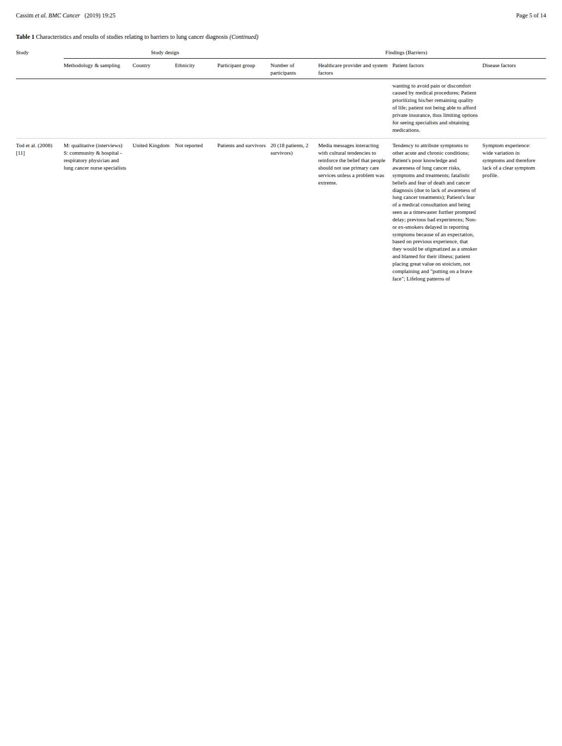Cassim et al. BMC Cancer (2019) 19:25
Page 5 of 14
Table 1 Characteristics and results of studies relating to barriers to lung cancer diagnosis (Continued)
| Study | Study design | | Findings (Barriers) |
| --- | --- | --- | --- |
| Methodology & sampling | Country | Ethnicity | Participant group | | Number of participants | Healthcare provider and system factors | Patient factors | Disease factors |
| | | | | | | | | wanting to avoid pain or discomfort caused by medical procedures; Patient prioritizing his/her remaining quality of life; patient not being able to afford private insurance, thus limiting options for seeing specialists and obtaining medications. | |
| Tod et al. (2008) [11] | M: qualitative (interviews) S: community & hospital - respiratory physician and lung cancer nurse specialists | United Kingdom | Not reported | Patients and survivors | | 20 (18 patients, 2 survivors) | Media messages interacting with cultural tendencies to reinforce the belief that people should not use primary care services unless a problem was extreme. | Tendency to attribute symptoms to other acute and chronic conditions; Patient's poor knowledge and awareness of lung cancer risks, symptoms and treatments; fatalistic beliefs and fear of death and cancer diagnosis (due to lack of awareness of lung cancer treatments); Patient's fear of a medical consultation and being seen as a timewaster further prompted delay; previous bad experiences; Non- or ex-smokers delayed in reporting symptoms because of an expectation, based on previous experience, that they would be stigmatized as a smoker and blamed for their illness; patient placing great value on stoicism, not complaining and "putting on a brave face"; Lifelong patterns of | Symptom experience: wide variation in symptoms and therefore lack of a clear symptom profile. |